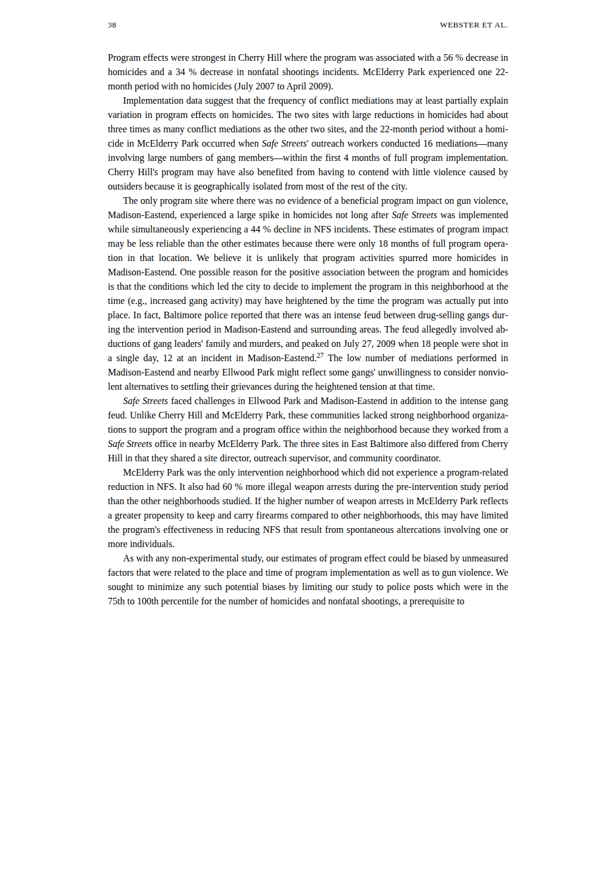38 Webster et al.
Program effects were strongest in Cherry Hill where the program was associated with a 56 % decrease in homicides and a 34 % decrease in nonfatal shootings incidents. McElderry Park experienced one 22-month period with no homicides (July 2007 to April 2009).
Implementation data suggest that the frequency of conflict mediations may at least partially explain variation in program effects on homicides. The two sites with large reductions in homicides had about three times as many conflict mediations as the other two sites, and the 22-month period without a homicide in McElderry Park occurred when Safe Streets' outreach workers conducted 16 mediations—many involving large numbers of gang members—within the first 4 months of full program implementation. Cherry Hill's program may have also benefited from having to contend with little violence caused by outsiders because it is geographically isolated from most of the rest of the city.
The only program site where there was no evidence of a beneficial program impact on gun violence, Madison-Eastend, experienced a large spike in homicides not long after Safe Streets was implemented while simultaneously experiencing a 44 % decline in NFS incidents. These estimates of program impact may be less reliable than the other estimates because there were only 18 months of full program operation in that location. We believe it is unlikely that program activities spurred more homicides in Madison-Eastend. One possible reason for the positive association between the program and homicides is that the conditions which led the city to decide to implement the program in this neighborhood at the time (e.g., increased gang activity) may have heightened by the time the program was actually put into place. In fact, Baltimore police reported that there was an intense feud between drug-selling gangs during the intervention period in Madison-Eastend and surrounding areas. The feud allegedly involved abductions of gang leaders' family and murders, and peaked on July 27, 2009 when 18 people were shot in a single day, 12 at an incident in Madison-Eastend.27 The low number of mediations performed in Madison-Eastend and nearby Ellwood Park might reflect some gangs' unwillingness to consider nonviolent alternatives to settling their grievances during the heightened tension at that time.
Safe Streets faced challenges in Ellwood Park and Madison-Eastend in addition to the intense gang feud. Unlike Cherry Hill and McElderry Park, these communities lacked strong neighborhood organizations to support the program and a program office within the neighborhood because they worked from a Safe Streets office in nearby McElderry Park. The three sites in East Baltimore also differed from Cherry Hill in that they shared a site director, outreach supervisor, and community coordinator.
McElderry Park was the only intervention neighborhood which did not experience a program-related reduction in NFS. It also had 60 % more illegal weapon arrests during the pre-intervention study period than the other neighborhoods studied. If the higher number of weapon arrests in McElderry Park reflects a greater propensity to keep and carry firearms compared to other neighborhoods, this may have limited the program's effectiveness in reducing NFS that result from spontaneous altercations involving one or more individuals.
As with any non-experimental study, our estimates of program effect could be biased by unmeasured factors that were related to the place and time of program implementation as well as to gun violence. We sought to minimize any such potential biases by limiting our study to police posts which were in the 75th to 100th percentile for the number of homicides and nonfatal shootings, a prerequisite to